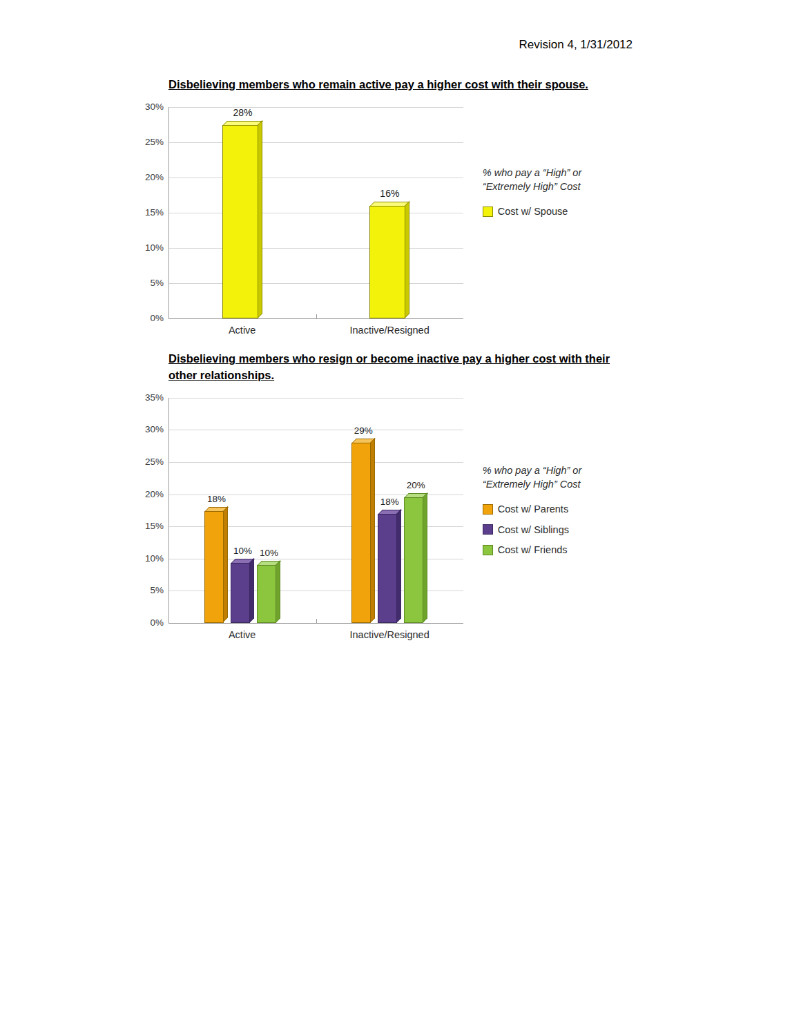Revision 4, 1/31/2012
Disbelieving members who remain active pay a higher cost with their spouse.
30% 25% 20% 15% 10% 5% 0%
28%
16%
Active
Inactive/Resigned
% who pay a “High” or
“Extremely High” Cost
Cost w/ Spouse
Disbelieving members who resign or become inactive pay a higher cost with their other relationships.
35% 30% 25% 20% 15% 10% 5% 0%
18%
10%
10%
29%
18%
20%
Active
Inactive/Resigned
% who pay a “High” or
“Extremely High” Cost
Cost w/ Parents
Cost w/ Siblings
Cost w/ Friends